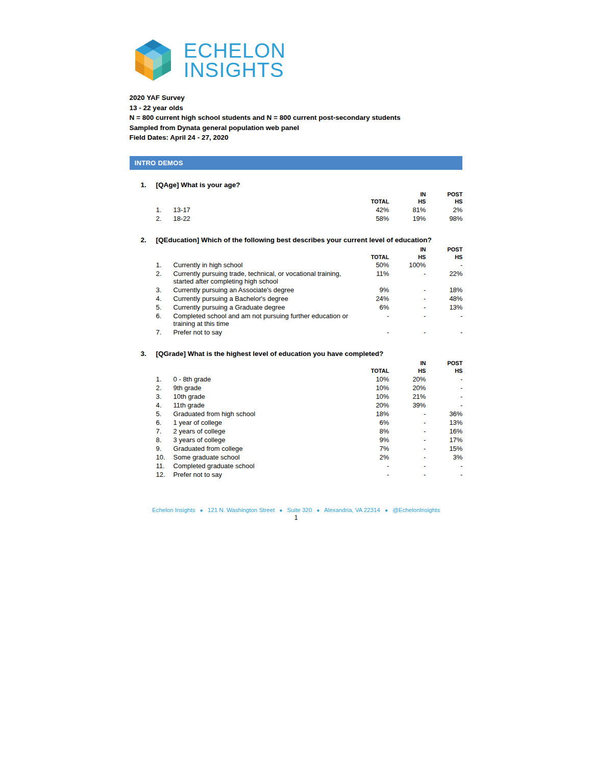ECHELON
INSIGHTS
2020 YAF Survey
13 - 22 year olds
N = 800 current high school students and N = 800 current post-secondary students
Sampled from Dynata general population web panel
Field Dates: April 24 - 27, 2020
INTRO DEMOS
[QAge] What is your age?
| | | | IN | POST |
| --- | --- | --- | --- | --- |
| | | TOTAL | HS | HS |
| 1. | 13-17 | 42% | 81% | 2% |
| 2. | 18-22 | 58% | 19% | 98% |
[QEducation] Which of the following best describes your current level of education?
| | | | IN | POST |
| --- | --- | --- | --- | --- |
| | | TOTAL | HS | HS |
| 1. | Currently in high school | 50% | 100% | - |
| 2. | Currently pursuing trade, technical, or vocational training, started after completing high school | 11% | - | 22% |
| 3. | Currently pursuing an Associate's degree | 9% | - | 18% |
| 4. | Currently pursuing a Bachelor's degree | 24% | - | 48% |
| 5. | Currently pursuing a Graduate degree | 6% | - | 13% |
| 6. | Completed school and am not pursuing further education or training at this time | - | - | - |
| 7. | Prefer not to say | - | - | - |
[QGrade] What is the highest level of education you have completed?
| | | | IN | POST |
| --- | --- | --- | --- | --- |
| | | TOTAL | HS | HS |
| 1. | 0 - 8th grade | 10% | 20% | - |
| 2. | 9th grade | 10% | 20% | - |
| 3. | 10th grade | 10% | 21% | - |
| 4. | 11th grade | 20% | 39% | - |
| 5. | Graduated from high school | 18% | - | 36% |
| 6. | 1 year of college | 6% | - | 13% |
| 7. | 2 years of college | 8% | - | 16% |
| 8. | 3 years of college | 9% | - | 17% |
| 9. | Graduated from college | 7% | - | 15% |
| 10. | Some graduate school | 2% | - | 3% |
| 11. | Completed graduate school | - | - | - |
| 12. | Prefer not to say | - | - | - |
Echelon Insights ● 121 N. Washington Street ● Suite 320 ● Alexandria, VA 22314 ● @EchelonInsights
1